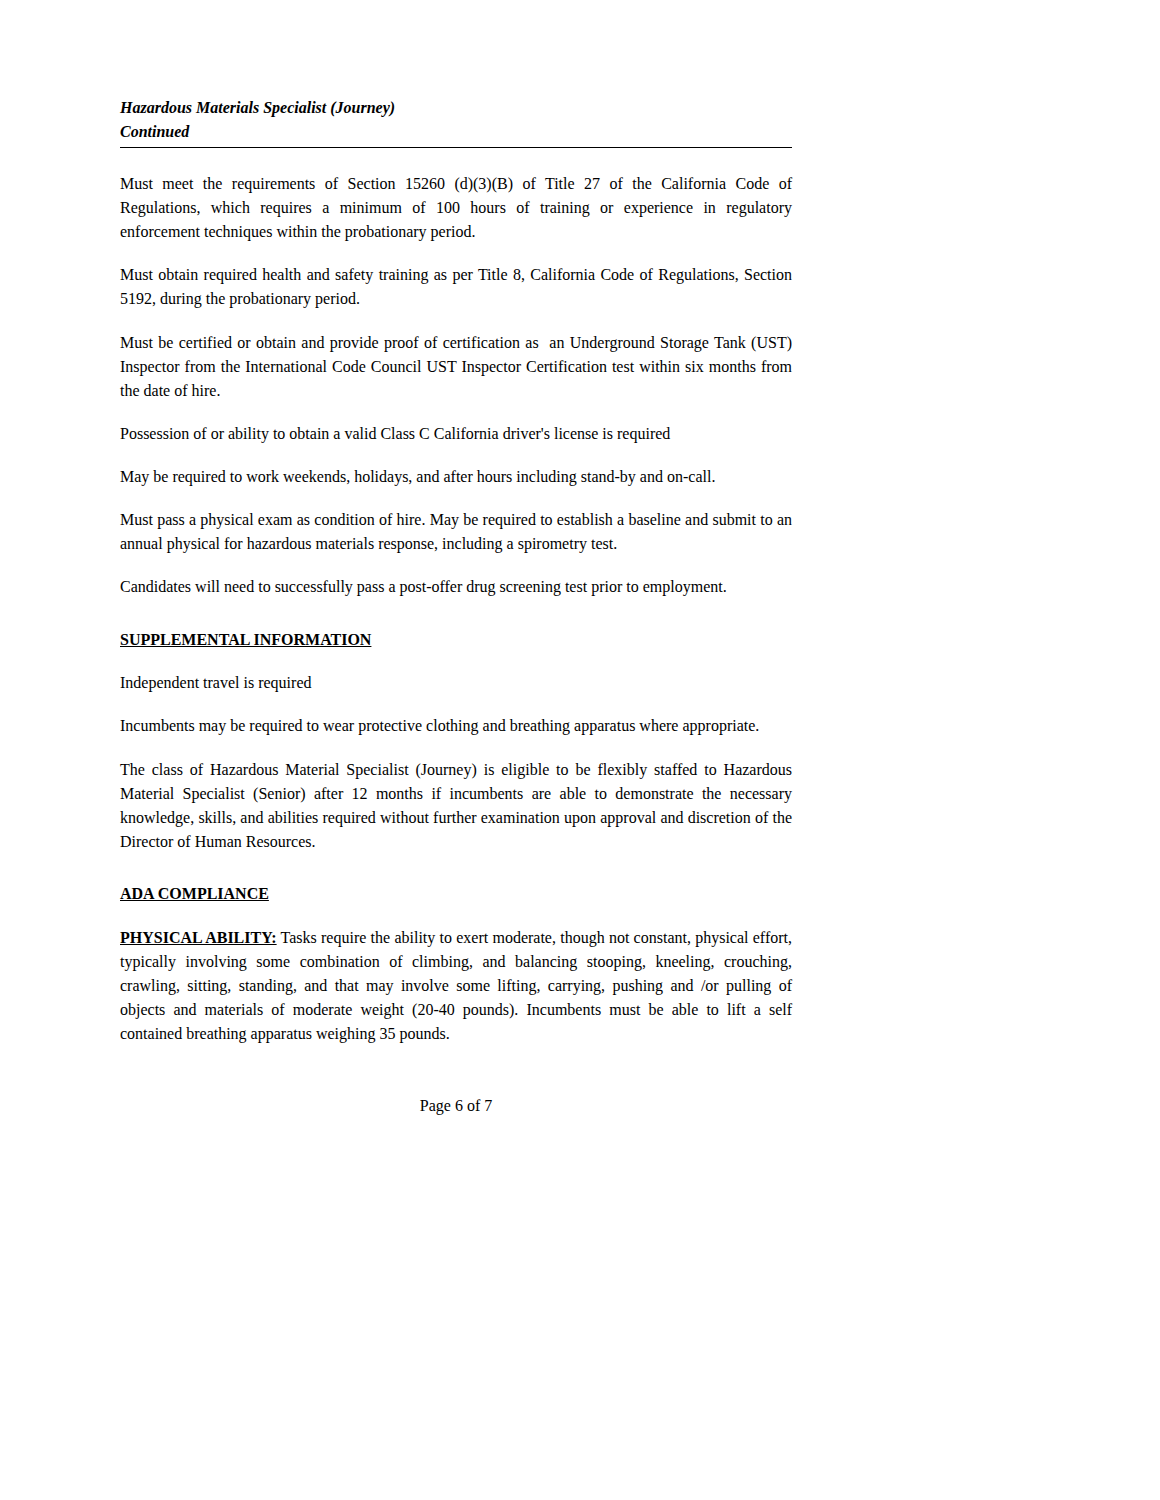Hazardous Materials Specialist (Journey) Continued
Must meet the requirements of Section 15260 (d)(3)(B) of Title 27 of the California Code of Regulations, which requires a minimum of 100 hours of training or experience in regulatory enforcement techniques within the probationary period.
Must obtain required health and safety training as per Title 8, California Code of Regulations, Section 5192, during the probationary period.
Must be certified or obtain and provide proof of certification as an Underground Storage Tank (UST) Inspector from the International Code Council UST Inspector Certification test within six months from the date of hire.
Possession of or ability to obtain a valid Class C California driver's license is required
May be required to work weekends, holidays, and after hours including stand-by and on-call.
Must pass a physical exam as condition of hire. May be required to establish a baseline and submit to an annual physical for hazardous materials response, including a spirometry test.
Candidates will need to successfully pass a post-offer drug screening test prior to employment.
SUPPLEMENTAL INFORMATION
Independent travel is required
Incumbents may be required to wear protective clothing and breathing apparatus where appropriate.
The class of Hazardous Material Specialist (Journey) is eligible to be flexibly staffed to Hazardous Material Specialist (Senior) after 12 months if incumbents are able to demonstrate the necessary knowledge, skills, and abilities required without further examination upon approval and discretion of the Director of Human Resources.
ADA COMPLIANCE
PHYSICAL ABILITY: Tasks require the ability to exert moderate, though not constant, physical effort, typically involving some combination of climbing, and balancing stooping, kneeling, crouching, crawling, sitting, standing, and that may involve some lifting, carrying, pushing and /or pulling of objects and materials of moderate weight (20-40 pounds). Incumbents must be able to lift a self contained breathing apparatus weighing 35 pounds.
Page 6 of 7